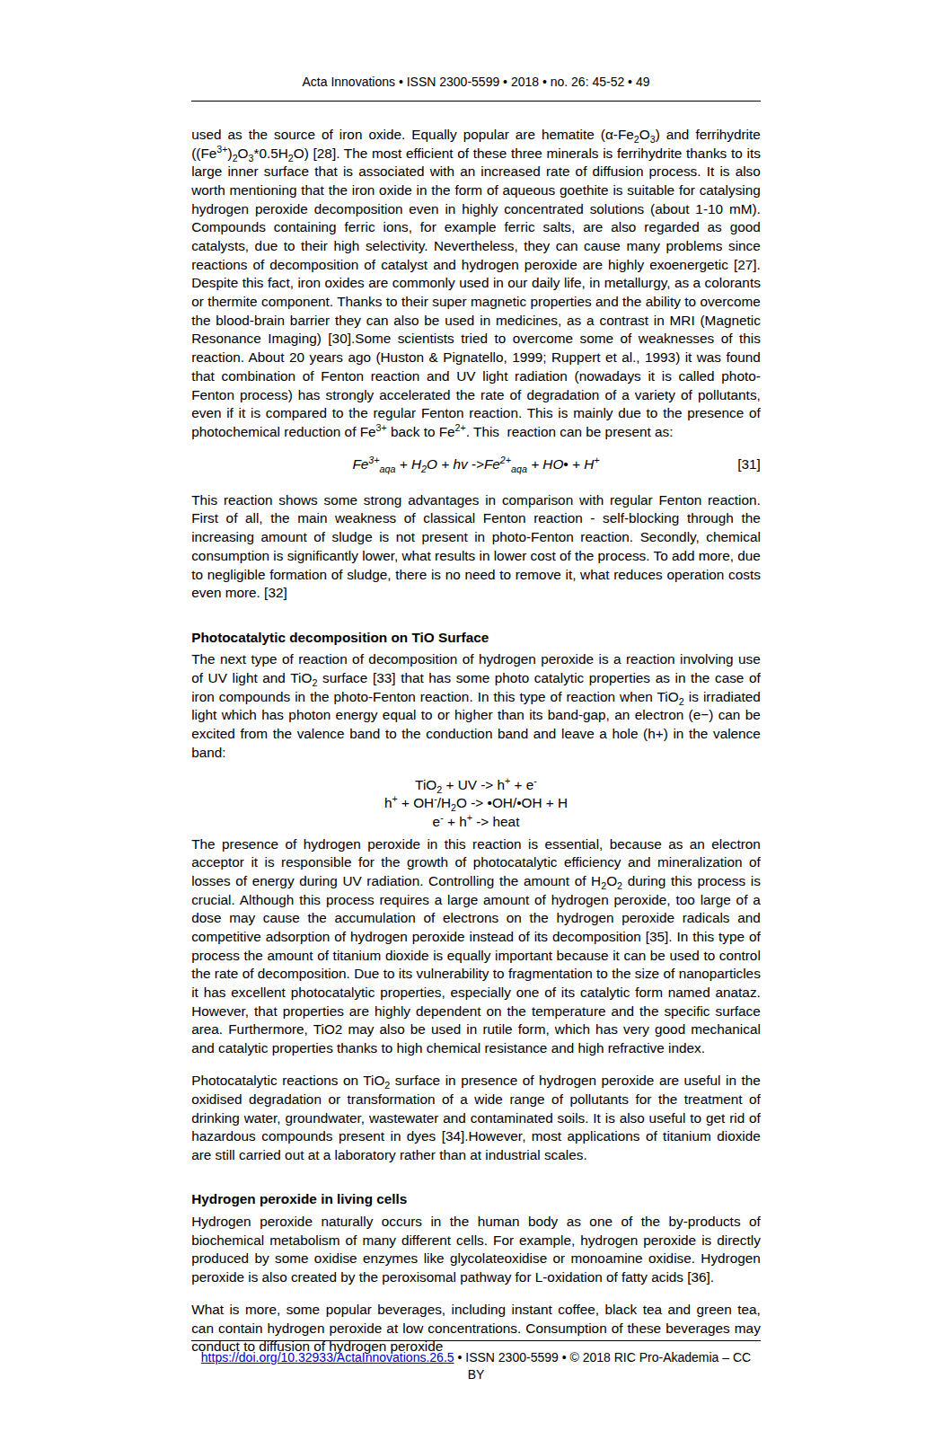Acta Innovations • ISSN 2300-5599 • 2018 • no. 26: 45-52 • 49
used as the source of iron oxide. Equally popular are hematite (α-Fe2O3) and ferrihydrite ((Fe3+)2O3*0.5H2O) [28]. The most efficient of these three minerals is ferrihydrite thanks to its large inner surface that is associated with an increased rate of diffusion process. It is also worth mentioning that the iron oxide in the form of aqueous goethite is suitable for catalysing hydrogen peroxide decomposition even in highly concentrated solutions (about 1-10 mM). Compounds containing ferric ions, for example ferric salts, are also regarded as good catalysts, due to their high selectivity. Nevertheless, they can cause many problems since reactions of decomposition of catalyst and hydrogen peroxide are highly exoenergetic [27]. Despite this fact, iron oxides are commonly used in our daily life, in metallurgy, as a colorants or thermite component. Thanks to their super magnetic properties and the ability to overcome the blood-brain barrier they can also be used in medicines, as a contrast in MRI (Magnetic Resonance Imaging) [30].Some scientists tried to overcome some of weaknesses of this reaction. About 20 years ago (Huston & Pignatello, 1999; Ruppert et al., 1993) it was found that combination of Fenton reaction and UV light radiation (nowadays it is called photo-Fenton process) has strongly accelerated the rate of degradation of a variety of pollutants, even if it is compared to the regular Fenton reaction. This is mainly due to the presence of photochemical reduction of Fe3+ back to Fe2+. This reaction can be present as:
Fe3+aqa + H2O + hv ->Fe2+aqa + HO• + H+ [31]
This reaction shows some strong advantages in comparison with regular Fenton reaction. First of all, the main weakness of classical Fenton reaction - self-blocking through the increasing amount of sludge is not present in photo-Fenton reaction. Secondly, chemical consumption is significantly lower, what results in lower cost of the process. To add more, due to negligible formation of sludge, there is no need to remove it, what reduces operation costs even more. [32]
Photocatalytic decomposition on TiO Surface
The next type of reaction of decomposition of hydrogen peroxide is a reaction involving use of UV light and TiO2 surface [33] that has some photo catalytic properties as in the case of iron compounds in the photo-Fenton reaction. In this type of reaction when TiO2 is irradiated light which has photon energy equal to or higher than its band-gap, an electron (e−) can be excited from the valence band to the conduction band and leave a hole (h+) in the valence band:
TiO2 + UV -> h+ + e-
h+ + OH-/H2O -> •OH/•OH + H
e- + h+ -> heat
The presence of hydrogen peroxide in this reaction is essential, because as an electron acceptor it is responsible for the growth of photocatalytic efficiency and mineralization of losses of energy during UV radiation. Controlling the amount of H2O2 during this process is crucial. Although this process requires a large amount of hydrogen peroxide, too large of a dose may cause the accumulation of electrons on the hydrogen peroxide radicals and competitive adsorption of hydrogen peroxide instead of its decomposition [35]. In this type of process the amount of titanium dioxide is equally important because it can be used to control the rate of decomposition. Due to its vulnerability to fragmentation to the size of nanoparticles it has excellent photocatalytic properties, especially one of its catalytic form named anataz. However, that properties are highly dependent on the temperature and the specific surface area. Furthermore, TiO2 may also be used in rutile form, which has very good mechanical and catalytic properties thanks to high chemical resistance and high refractive index.
Photocatalytic reactions on TiO2 surface in presence of hydrogen peroxide are useful in the oxidised degradation or transformation of a wide range of pollutants for the treatment of drinking water, groundwater, wastewater and contaminated soils. It is also useful to get rid of hazardous compounds present in dyes [34].However, most applications of titanium dioxide are still carried out at a laboratory rather than at industrial scales.
Hydrogen peroxide in living cells
Hydrogen peroxide naturally occurs in the human body as one of the by-products of biochemical metabolism of many different cells. For example, hydrogen peroxide is directly produced by some oxidise enzymes like glycolateoxidise or monoamine oxidise. Hydrogen peroxide is also created by the peroxisomal pathway for L-oxidation of fatty acids [36].
What is more, some popular beverages, including instant coffee, black tea and green tea, can contain hydrogen peroxide at low concentrations. Consumption of these beverages may conduct to diffusion of hydrogen peroxide
https://doi.org/10.32933/ActaInnovations.26.5 • ISSN 2300-5599 • © 2018 RIC Pro-Akademia – CC BY